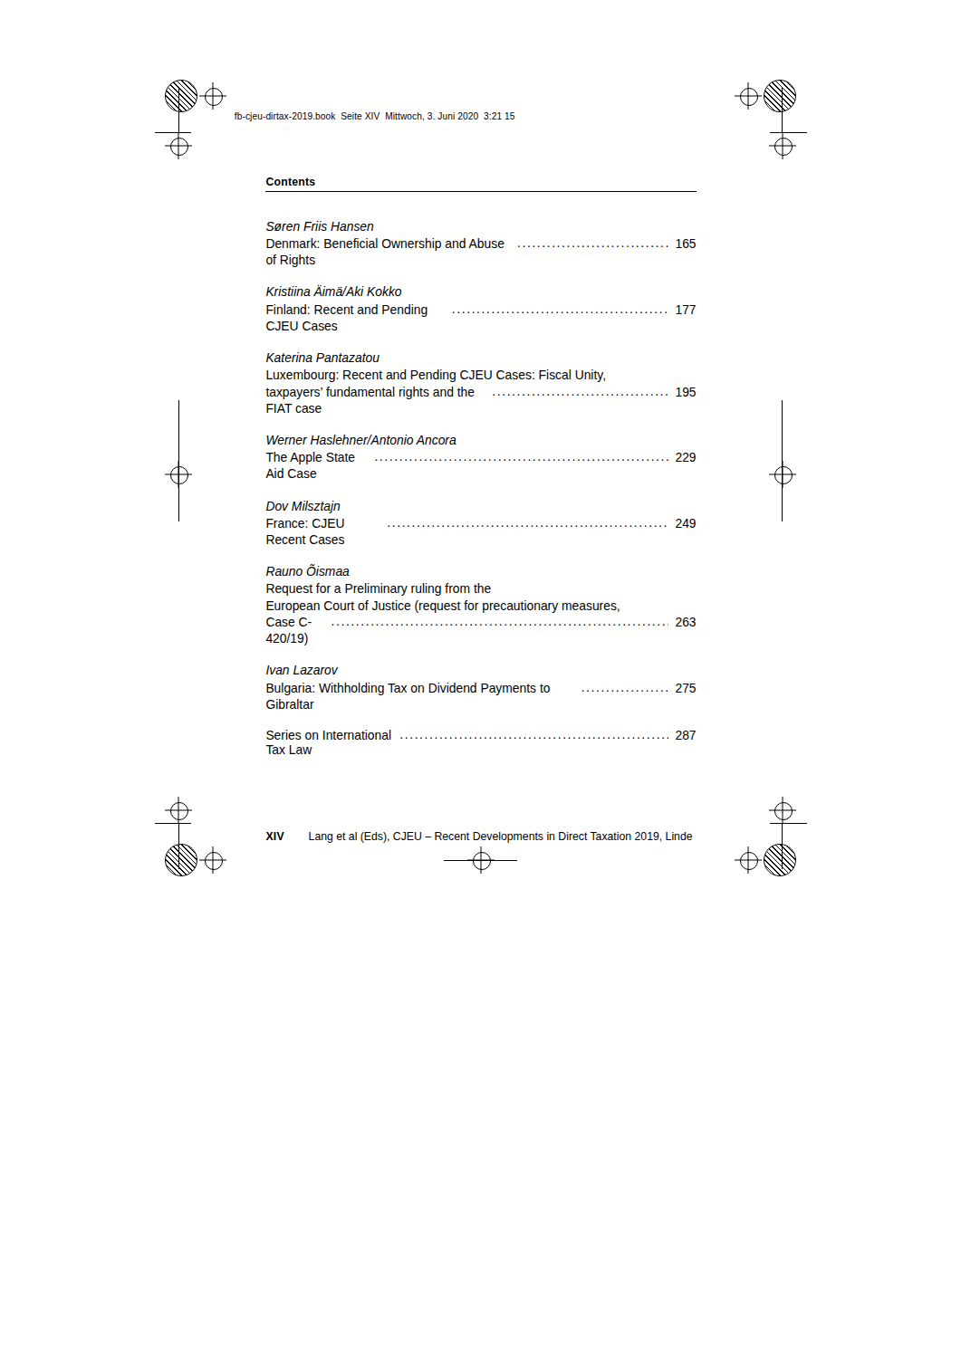fb-cjeu-dirtax-2019.book Seite XIV Mittwoch, 3. Juni 2020 3:21 15
Contents
Søren Friis Hansen
Denmark: Beneficial Ownership and Abuse of Rights .................................... 165
Kristiina Äimä/Aki Kokko
Finland: Recent and Pending CJEU Cases ......................................................... 177
Katerina Pantazatou
Luxembourg: Recent and Pending CJEU Cases: Fiscal Unity, taxpayers’ fundamental rights and the FIAT case ........................................... 195
Werner Haslehner/Antonio Ancora
The Apple State Aid Case ................................................................................. 229
Dov Milsztajn
France: CJEU Recent Cases .............................................................................. 249
Rauno Õismaa
Request for a Preliminary ruling from the European Court of Justice (request for precautionary measures, Case C-420/19) .................................................................................................. 263
Ivan Lazarov
Bulgaria: Withholding Tax on Dividend Payments to Gibraltar ................... 275
Series on International Tax Law ......................................................................... 287
XIV
Lang et al (Eds), CJEU – Recent Developments in Direct Taxation 2019, Linde